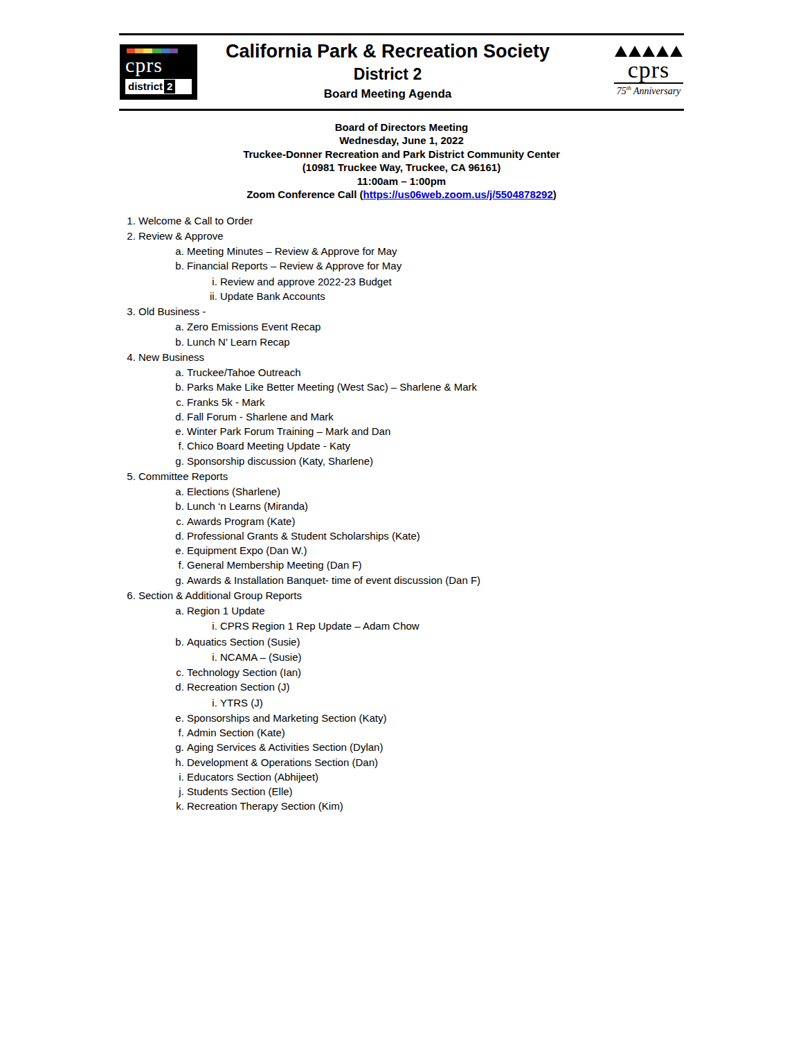| cprs district 2 | California Park & Recreation Society District 2 Board Meeting Agenda | cprs 75 th Anniversary |
Board of Directors Meeting
Wednesday, June 1, 2022
Truckee-Donner Recreation and Park District Community Center
(10981 Truckee Way, Truckee, CA 96161)
11:00am – 1:00pm
Zoom Conference Call (https://us06web.zoom.us/j/5504878292)
Welcome & Call to Order
Review & Approve
Meeting Minutes – Review & Approve for May
Financial Reports – Review & Approve for May
Review and approve 2022-23 Budget
Update Bank Accounts
Old Business -
Zero Emissions Event Recap
Lunch N’ Learn Recap
New Business
Truckee/Tahoe Outreach
Parks Make Like Better Meeting (West Sac) – Sharlene & Mark
Franks 5k - Mark
Fall Forum - Sharlene and Mark
Winter Park Forum Training – Mark and Dan
Chico Board Meeting Update - Katy
Sponsorship discussion (Katy, Sharlene)
Committee Reports
Elections (Sharlene)
Lunch ‘n Learns (Miranda)
Awards Program (Kate)
Professional Grants & Student Scholarships (Kate)
Equipment Expo (Dan W.)
General Membership Meeting (Dan F)
Awards & Installation Banquet- time of event discussion (Dan F)
Section & Additional Group Reports
Region 1 Update
CPRS Region 1 Rep Update – Adam Chow
Aquatics Section (Susie)
NCAMA – (Susie)
Technology Section (Ian)
Recreation Section (J)
YTRS (J)
Sponsorships and Marketing Section (Katy)
Admin Section (Kate)
Aging Services & Activities Section (Dylan)
Development & Operations Section (Dan)
Educators Section (Abhijeet)
Students Section (Elle)
Recreation Therapy Section (Kim)